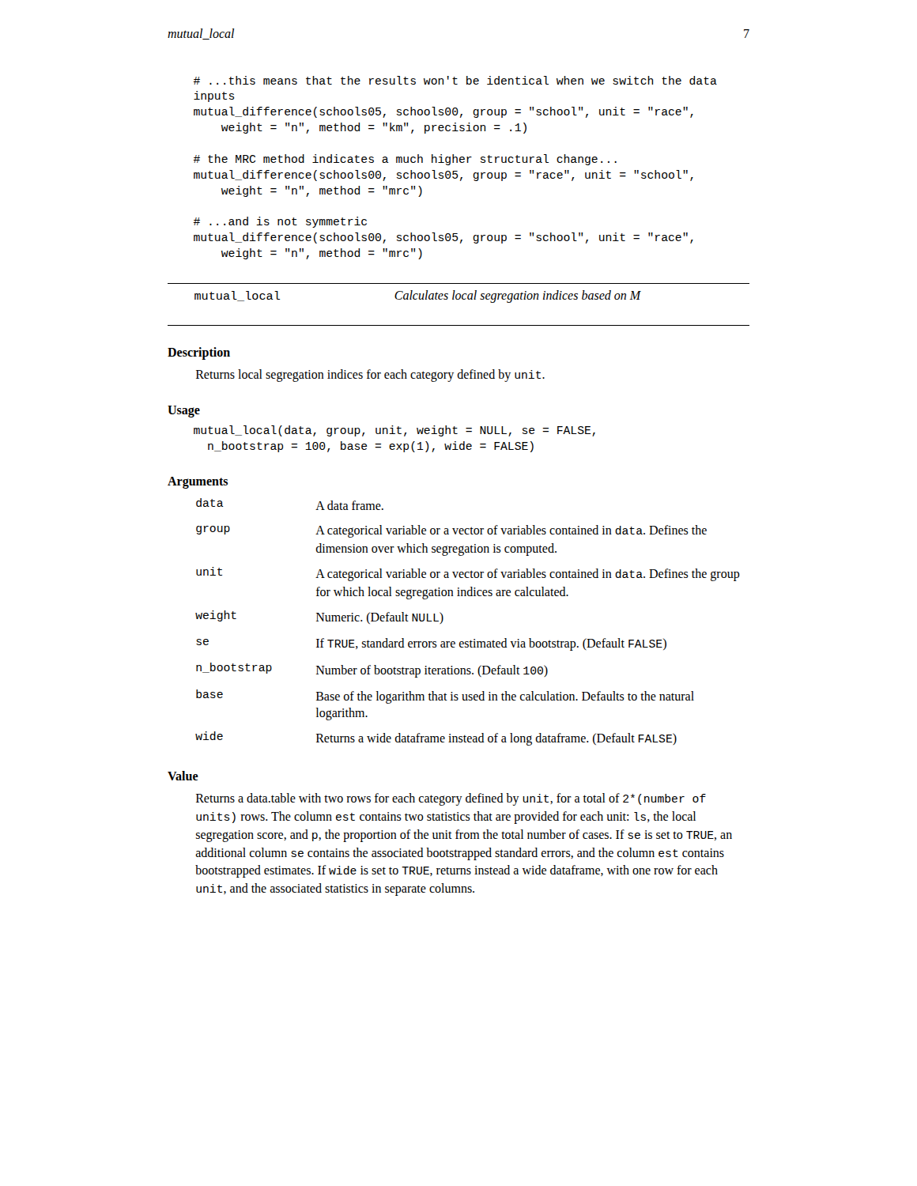mutual_local 7
# ...this means that the results won't be identical when we switch the data inputs
mutual_difference(schools05, schools00, group = "school", unit = "race",
    weight = "n", method = "km", precision = .1)

# the MRC method indicates a much higher structural change...
mutual_difference(schools00, schools05, group = "race", unit = "school",
    weight = "n", method = "mrc")

# ...and is not symmetric
mutual_difference(schools00, schools05, group = "school", unit = "race",
    weight = "n", method = "mrc")
mutual_local Calculates local segregation indices based on M
Description
Returns local segregation indices for each category defined by unit.
Usage
mutual_local(data, group, unit, weight = NULL, se = FALSE,
  n_bootstrap = 100, base = exp(1), wide = FALSE)
Arguments
data
A data frame.
group
A categorical variable or a vector of variables contained in data. Defines the dimension over which segregation is computed.
unit
A categorical variable or a vector of variables contained in data. Defines the group for which local segregation indices are calculated.
weight
Numeric. (Default NULL)
se
If TRUE, standard errors are estimated via bootstrap. (Default FALSE)
n_bootstrap
Number of bootstrap iterations. (Default 100)
base
Base of the logarithm that is used in the calculation. Defaults to the natural logarithm.
wide
Returns a wide dataframe instead of a long dataframe. (Default FALSE)
Value
Returns a data.table with two rows for each category defined by unit, for a total of 2*(number of units) rows. The column est contains two statistics that are provided for each unit: ls, the local segregation score, and p, the proportion of the unit from the total number of cases. If se is set to TRUE, an additional column se contains the associated bootstrapped standard errors, and the column est contains bootstrapped estimates. If wide is set to TRUE, returns instead a wide dataframe, with one row for each unit, and the associated statistics in separate columns.